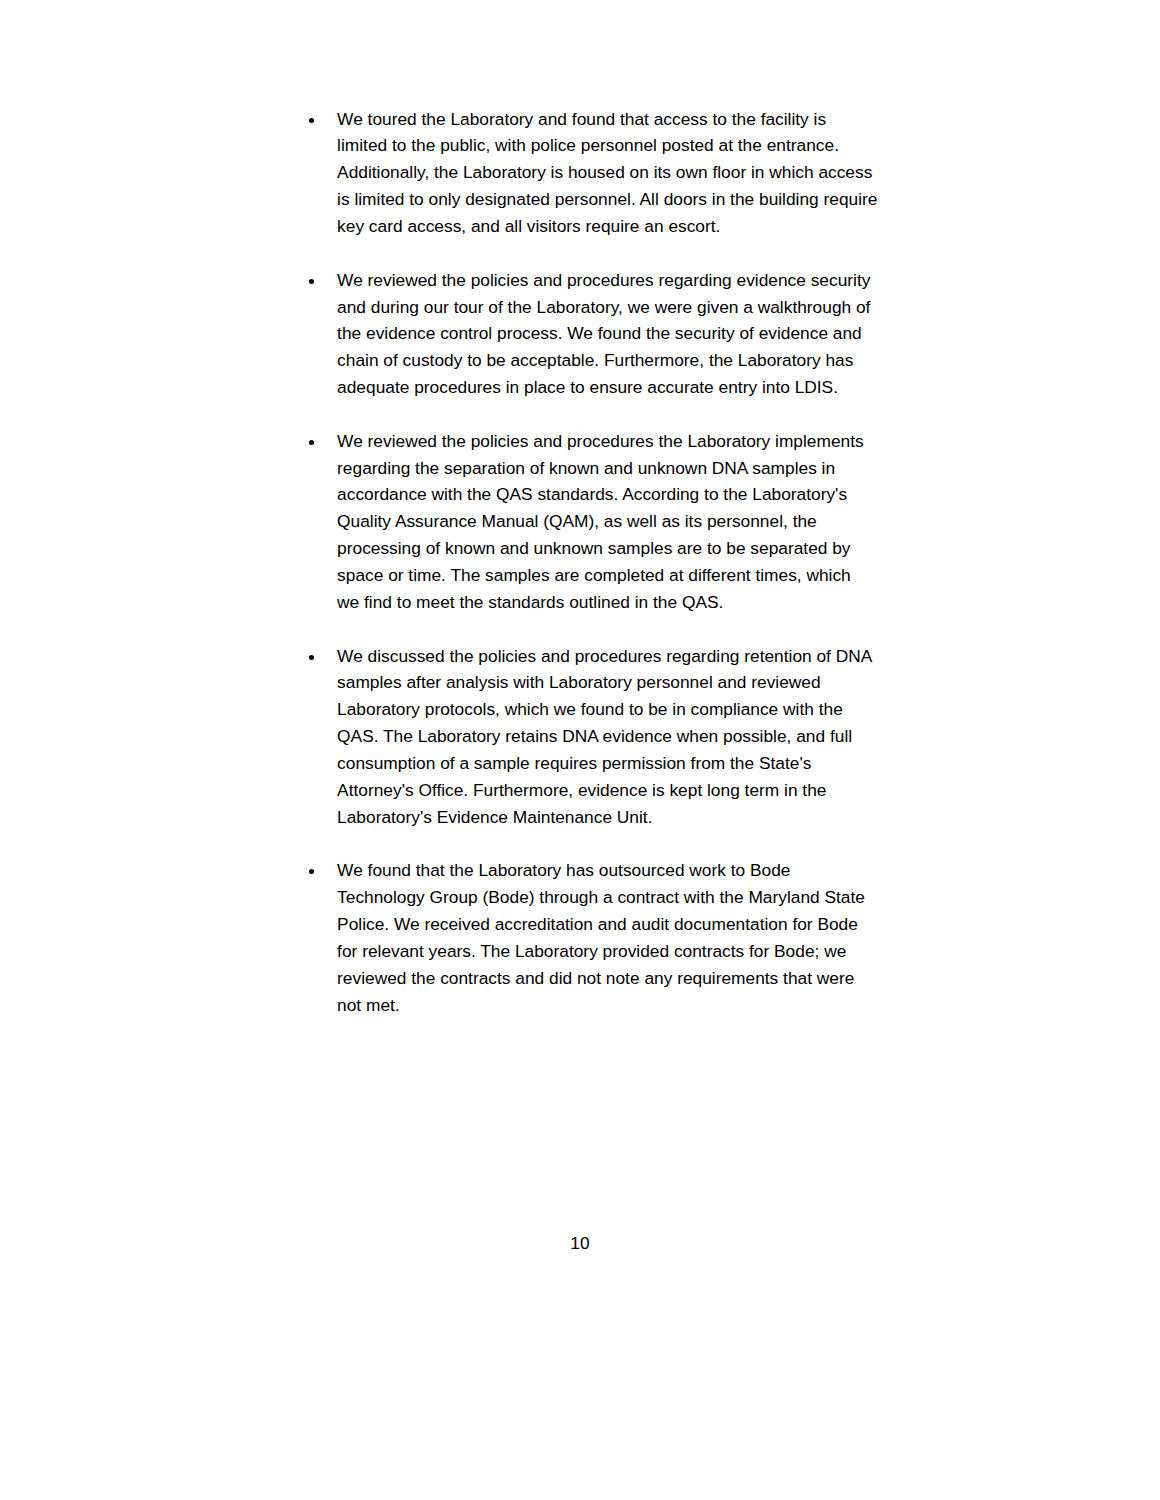We toured the Laboratory and found that access to the facility is limited to the public, with police personnel posted at the entrance. Additionally, the Laboratory is housed on its own floor in which access is limited to only designated personnel. All doors in the building require key card access, and all visitors require an escort.
We reviewed the policies and procedures regarding evidence security and during our tour of the Laboratory, we were given a walkthrough of the evidence control process. We found the security of evidence and chain of custody to be acceptable. Furthermore, the Laboratory has adequate procedures in place to ensure accurate entry into LDIS.
We reviewed the policies and procedures the Laboratory implements regarding the separation of known and unknown DNA samples in accordance with the QAS standards. According to the Laboratory's Quality Assurance Manual (QAM), as well as its personnel, the processing of known and unknown samples are to be separated by space or time. The samples are completed at different times, which we find to meet the standards outlined in the QAS.
We discussed the policies and procedures regarding retention of DNA samples after analysis with Laboratory personnel and reviewed Laboratory protocols, which we found to be in compliance with the QAS. The Laboratory retains DNA evidence when possible, and full consumption of a sample requires permission from the State's Attorney's Office. Furthermore, evidence is kept long term in the Laboratory's Evidence Maintenance Unit.
We found that the Laboratory has outsourced work to Bode Technology Group (Bode) through a contract with the Maryland State Police. We received accreditation and audit documentation for Bode for relevant years. The Laboratory provided contracts for Bode; we reviewed the contracts and did not note any requirements that were not met.
10